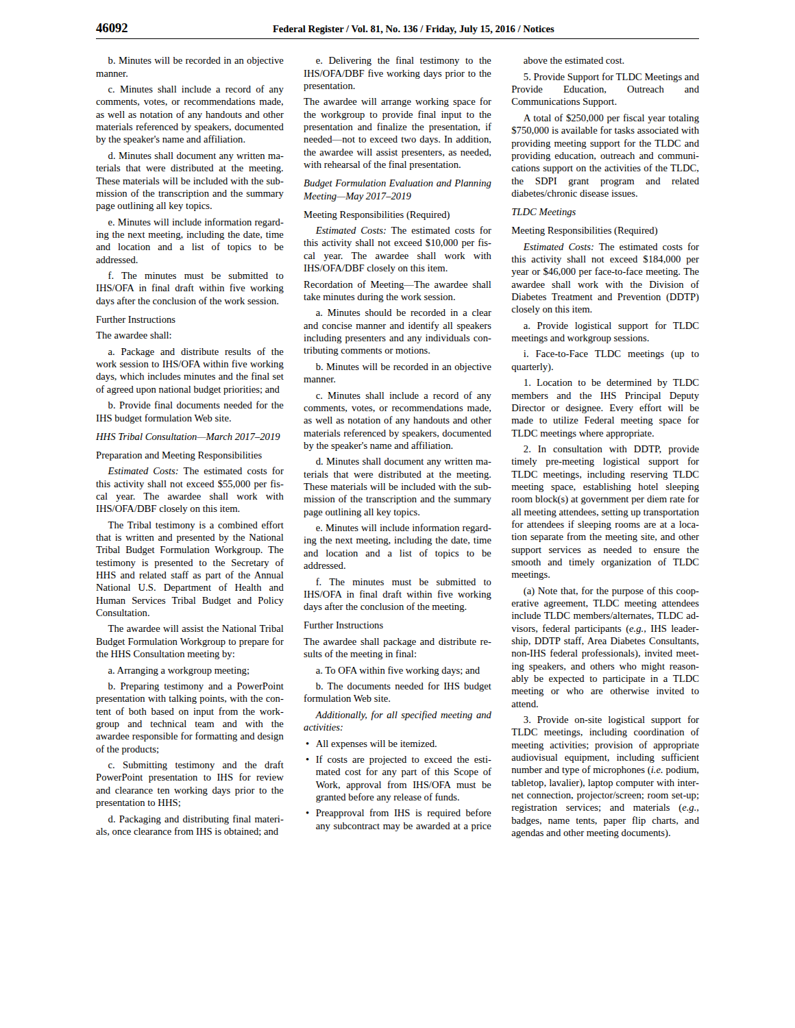46092
Federal Register / Vol. 81, No. 136 / Friday, July 15, 2016 / Notices
b. Minutes will be recorded in an objective manner.
c. Minutes shall include a record of any comments, votes, or recommendations made, as well as notation of any handouts and other materials referenced by speakers, documented by the speaker's name and affiliation.
d. Minutes shall document any written materials that were distributed at the meeting. These materials will be included with the submission of the transcription and the summary page outlining all key topics.
e. Minutes will include information regarding the next meeting, including the date, time and location and a list of topics to be addressed.
f. The minutes must be submitted to IHS/OFA in final draft within five working days after the conclusion of the work session.
Further Instructions
The awardee shall:
a. Package and distribute results of the work session to IHS/OFA within five working days, which includes minutes and the final set of agreed upon national budget priorities; and
b. Provide final documents needed for the IHS budget formulation Web site.
HHS Tribal Consultation—March 2017–2019
Preparation and Meeting Responsibilities
Estimated Costs: The estimated costs for this activity shall not exceed $55,000 per fiscal year. The awardee shall work with IHS/OFA/DBF closely on this item.
The Tribal testimony is a combined effort that is written and presented by the National Tribal Budget Formulation Workgroup. The testimony is presented to the Secretary of HHS and related staff as part of the Annual National U.S. Department of Health and Human Services Tribal Budget and Policy Consultation.
The awardee will assist the National Tribal Budget Formulation Workgroup to prepare for the HHS Consultation meeting by:
a. Arranging a workgroup meeting;
b. Preparing testimony and a PowerPoint presentation with talking points, with the content of both based on input from the workgroup and technical team and with the awardee responsible for formatting and design of the products;
c. Submitting testimony and the draft PowerPoint presentation to IHS for review and clearance ten working days prior to the presentation to HHS;
d. Packaging and distributing final materials, once clearance from IHS is obtained; and
e. Delivering the final testimony to the IHS/OFA/DBF five working days prior to the presentation.
The awardee will arrange working space for the workgroup to provide final input to the presentation and finalize the presentation, if needed—not to exceed two days. In addition, the awardee will assist presenters, as needed, with rehearsal of the final presentation.
Budget Formulation Evaluation and Planning Meeting—May 2017–2019
Meeting Responsibilities (Required)
Estimated Costs: The estimated costs for this activity shall not exceed $10,000 per fiscal year. The awardee shall work with IHS/OFA/DBF closely on this item.
Recordation of Meeting—The awardee shall take minutes during the work session.
a. Minutes should be recorded in a clear and concise manner and identify all speakers including presenters and any individuals contributing comments or motions.
b. Minutes will be recorded in an objective manner.
c. Minutes shall include a record of any comments, votes, or recommendations made, as well as notation of any handouts and other materials referenced by speakers, documented by the speaker's name and affiliation.
d. Minutes shall document any written materials that were distributed at the meeting. These materials will be included with the submission of the transcription and the summary page outlining all key topics.
e. Minutes will include information regarding the next meeting, including the date, time and location and a list of topics to be addressed.
f. The minutes must be submitted to IHS/OFA in final draft within five working days after the conclusion of the meeting.
Further Instructions
The awardee shall package and distribute results of the meeting in final:
a. To OFA within five working days; and
b. The documents needed for IHS budget formulation Web site.
Additionally, for all specified meeting and activities:
All expenses will be itemized.
If costs are projected to exceed the estimated cost for any part of this Scope of Work, approval from IHS/OFA must be granted before any release of funds.
Preapproval from IHS is required before any subcontract may be awarded at a price above the estimated cost.
5. Provide Support for TLDC Meetings and Provide Education, Outreach and Communications Support.
A total of $250,000 per fiscal year totaling $750,000 is available for tasks associated with providing meeting support for the TLDC and providing education, outreach and communications support on the activities of the TLDC, the SDPI grant program and related diabetes/chronic disease issues.
TLDC Meetings
Meeting Responsibilities (Required)
Estimated Costs: The estimated costs for this activity shall not exceed $184,000 per year or $46,000 per face-to-face meeting. The awardee shall work with the Division of Diabetes Treatment and Prevention (DDTP) closely on this item.
a. Provide logistical support for TLDC meetings and workgroup sessions.
i. Face-to-Face TLDC meetings (up to quarterly).
1. Location to be determined by TLDC members and the IHS Principal Deputy Director or designee. Every effort will be made to utilize Federal meeting space for TLDC meetings where appropriate.
2. In consultation with DDTP, provide timely pre-meeting logistical support for TLDC meetings, including reserving TLDC meeting space, establishing hotel sleeping room block(s) at government per diem rate for all meeting attendees, setting up transportation for attendees if sleeping rooms are at a location separate from the meeting site, and other support services as needed to ensure the smooth and timely organization of TLDC meetings.
(a) Note that, for the purpose of this cooperative agreement, TLDC meeting attendees include TLDC members/alternates, TLDC advisors, federal participants (e.g., IHS leadership, DDTP staff, Area Diabetes Consultants, non-IHS federal professionals), invited meeting speakers, and others who might reasonably be expected to participate in a TLDC meeting or who are otherwise invited to attend.
3. Provide on-site logistical support for TLDC meetings, including coordination of meeting activities; provision of appropriate audiovisual equipment, including sufficient number and type of microphones (i.e. podium, tabletop, lavalier), laptop computer with internet connection, projector/screen; room set-up; registration services; and materials (e.g., badges, name tents, paper flip charts, and agendas and other meeting documents).